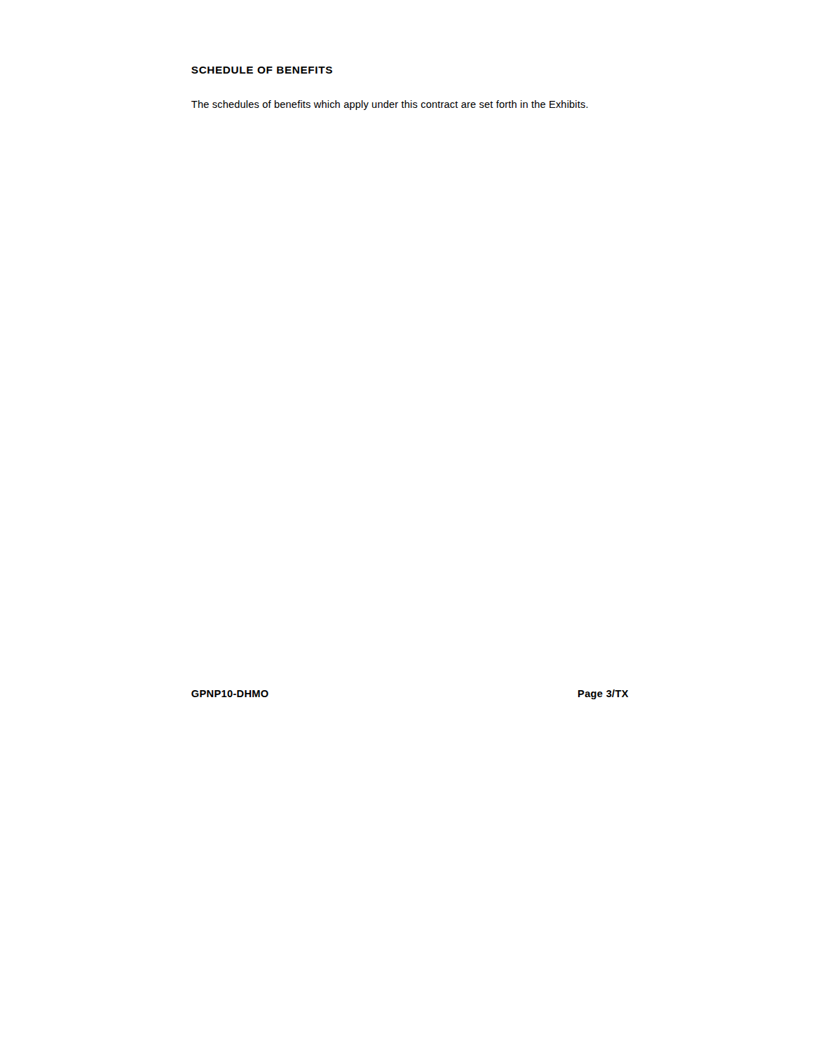SCHEDULE OF BENEFITS
The schedules of benefits which apply under this contract are set forth in the Exhibits.
GPNP10-DHMO Page 3/TX